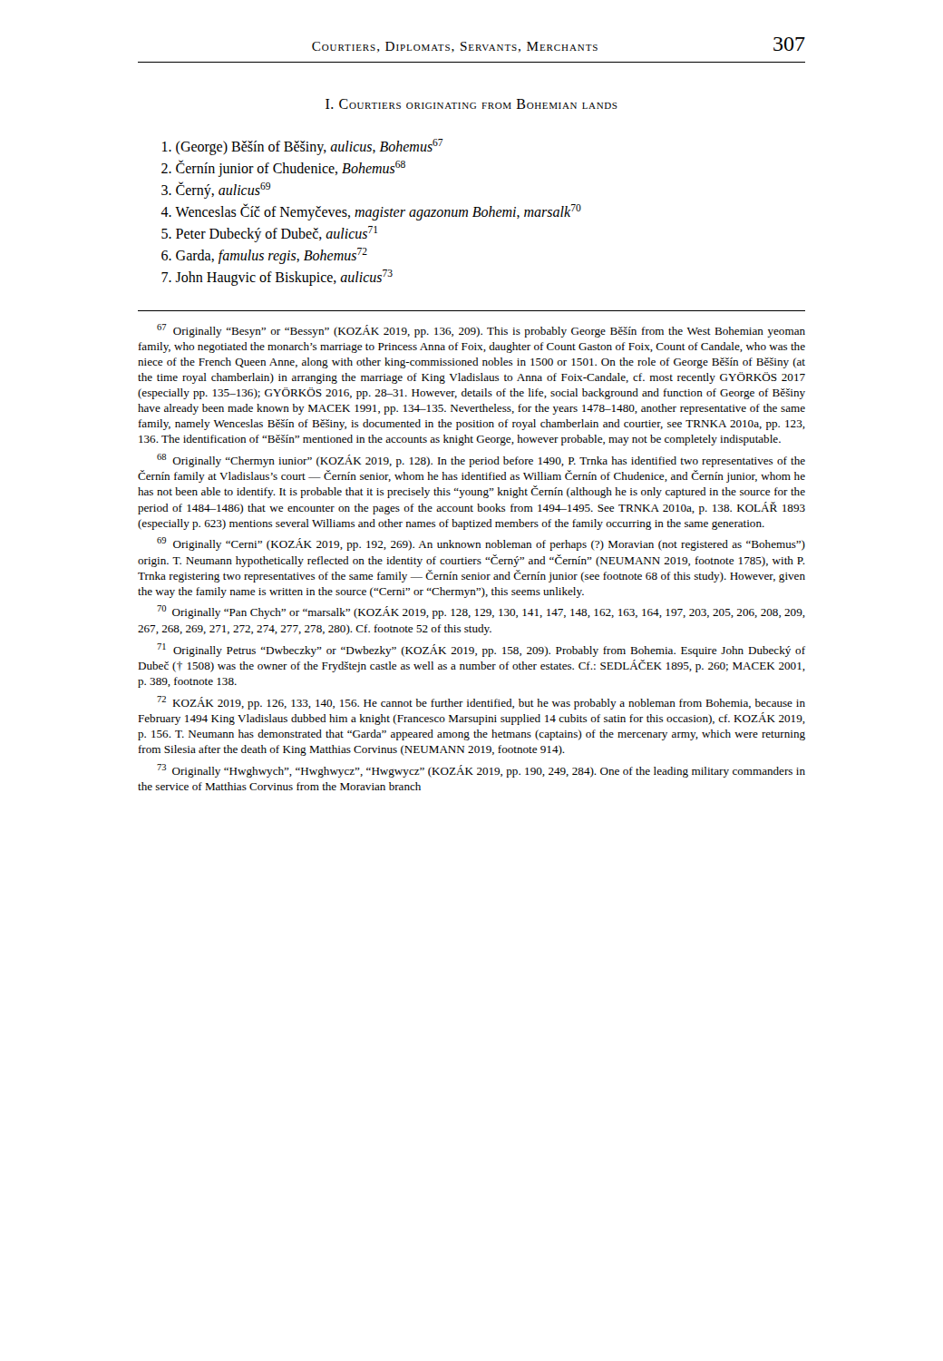Courtiers, Diplomats, Servants, Merchants 307
I. Courtiers originating from Bohemian lands
(George) Běšín of Běšiny, aulicus, Bohemus67
Černín junior of Chudenice, Bohemus68
Černý, aulicus69
Wenceslas Číč of Nemyčeves, magister agazonum Bohemi, marsalk70
Peter Dubecký of Dubeč, aulicus71
Garda, famulus regis, Bohemus72
John Haugvic of Biskupice, aulicus73
67 Originally “Besyn” or “Bessyn” (KOZÁK 2019, pp. 136, 209). This is probably George Běšín from the West Bohemian yeoman family, who negotiated the monarch’s marriage to Princess Anna of Foix, daughter of Count Gaston of Foix, Count of Candale, who was the niece of the French Queen Anne, along with other king-commissioned nobles in 1500 or 1501. On the role of George Běšín of Běšiny (at the time royal chamberlain) in arranging the marriage of King Vladislaus to Anna of Foix-Candale, cf. most recently GYÖRKÖS 2017 (especially pp. 135–136); GYÖRKÖS 2016, pp. 28–31. However, details of the life, social background and function of George of Běšiny have already been made known by MACEK 1991, pp. 134–135. Nevertheless, for the years 1478–1480, another representative of the same family, namely Wenceslas Běšín of Běšiny, is documented in the position of royal chamberlain and courtier, see TRNKA 2010a, pp. 123, 136. The identification of “Běšín” mentioned in the accounts as knight George, however probable, may not be completely indisputable.
68 Originally “Chermyn iunior” (KOZÁK 2019, p. 128). In the period before 1490, P. Trnka has identified two representatives of the Černín family at Vladislaus’s court — Černín senior, whom he has identified as William Černín of Chudenice, and Černín junior, whom he has not been able to identify. It is probable that it is precisely this “young” knight Černín (although he is only captured in the source for the period of 1484–1486) that we encounter on the pages of the account books from 1494–1495. See TRNKA 2010a, p. 138. KOLÁŘ 1893 (especially p. 623) mentions several Williams and other names of baptized members of the family occurring in the same generation.
69 Originally “Cerni” (KOZÁK 2019, pp. 192, 269). An unknown nobleman of perhaps (?) Moravian (not registered as “Bohemus”) origin. T. Neumann hypothetically reflected on the identity of courtiers “Černý” and “Černín” (NEUMANN 2019, footnote 1785), with P. Trnka registering two representatives of the same family — Černín senior and Černín junior (see footnote 68 of this study). However, given the way the family name is written in the source (“Cerni” or “Chermyn”), this seems unlikely.
70 Originally “Pan Chych” or “marsalk” (KOZÁK 2019, pp. 128, 129, 130, 141, 147, 148, 162, 163, 164, 197, 203, 205, 206, 208, 209, 267, 268, 269, 271, 272, 274, 277, 278, 280). Cf. footnote 52 of this study.
71 Originally Petrus “Dwbeczky” or “Dwbezky” (KOZÁK 2019, pp. 158, 209). Probably from Bohemia. Esquire John Dubecký of Dubeč († 1508) was the owner of the Frydštejn castle as well as a number of other estates. Cf.: SEDLÁČEK 1895, p. 260; MACEK 2001, p. 389, footnote 138.
72 KOZÁK 2019, pp. 126, 133, 140, 156. He cannot be further identified, but he was probably a nobleman from Bohemia, because in February 1494 King Vladislaus dubbed him a knight (Francesco Marsupini supplied 14 cubits of satin for this occasion), cf. KOZÁK 2019, p. 156. T. Neumann has demonstrated that “Garda” appeared among the hetmans (captains) of the mercenary army, which were returning from Silesia after the death of King Matthias Corvinus (NEUMANN 2019, footnote 914).
73 Originally “Hwghwych”, “Hwghwycz”, “Hwgwycz” (KOZÁK 2019, pp. 190, 249, 284). One of the leading military commanders in the service of Matthias Corvinus from the Moravian branch